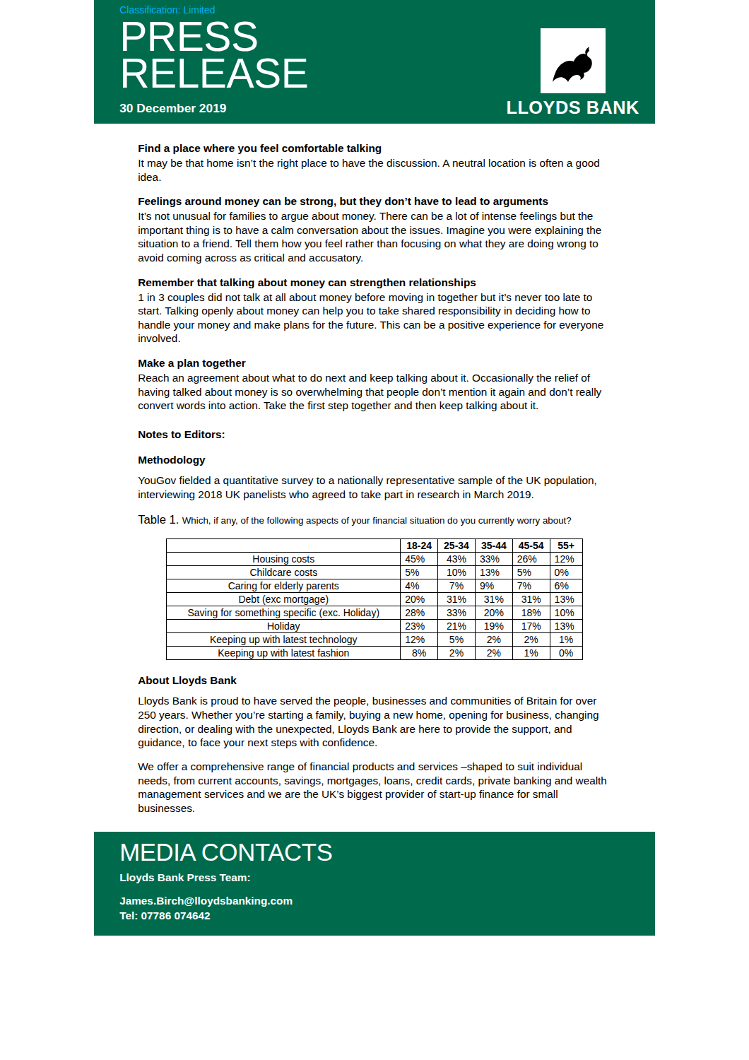Classification: Limited
PRESS
RELEASE
30 December 2019
LLOYDS BANK
Find a place where you feel comfortable talking
It may be that home isn’t the right place to have the discussion. A neutral location is often a good idea.
Feelings around money can be strong, but they don’t have to lead to arguments
It’s not unusual for families to argue about money. There can be a lot of intense feelings but the important thing is to have a calm conversation about the issues. Imagine you were explaining the situation to a friend. Tell them how you feel rather than focusing on what they are doing wrong to avoid coming across as critical and accusatory.
Remember that talking about money can strengthen relationships
1 in 3 couples did not talk at all about money before moving in together but it’s never too late to start. Talking openly about money can help you to take shared responsibility in deciding how to handle your money and make plans for the future. This can be a positive experience for everyone involved.
Make a plan together
Reach an agreement about what to do next and keep talking about it. Occasionally the relief of having talked about money is so overwhelming that people don’t mention it again and don’t really convert words into action. Take the first step together and then keep talking about it.
Notes to Editors:
Methodology
YouGov fielded a quantitative survey to a nationally representative sample of the UK population, interviewing 2018 UK panelists who agreed to take part in research in March 2019.
Table 1. Which, if any, of the following aspects of your financial situation do you currently worry about?
| | 18-24 | 25-34 | 35-44 | 45-54 | 55+ |
| --- | --- | --- | --- | --- | --- |
| Housing costs | 45% | 43% | 33% | 26% | 12% |
| Childcare costs | 5% | 10% | 13% | 5% | 0% |
| Caring for elderly parents | 4% | 7% | 9% | 7% | 6% |
| Debt (exc mortgage) | 20% | 31% | 31% | 31% | 13% |
| Saving for something specific (exc. Holiday) | 28% | 33% | 20% | 18% | 10% |
| Holiday | 23% | 21% | 19% | 17% | 13% |
| Keeping up with latest technology | 12% | 5% | 2% | 2% | 1% |
| Keeping up with latest fashion | 8% | 2% | 2% | 1% | 0% |
About Lloyds Bank
Lloyds Bank is proud to have served the people, businesses and communities of Britain for over 250 years. Whether you’re starting a family, buying a new home, opening for business, changing direction, or dealing with the unexpected, Lloyds Bank are here to provide the support, and guidance, to face your next steps with confidence.
We offer a comprehensive range of financial products and services –shaped to suit individual needs, from current accounts, savings, mortgages, loans, credit cards, private banking and wealth management services and we are the UK’s biggest provider of start-up finance for small businesses.
MEDIA CONTACTS
Lloyds Bank Press Team:
James.Birch@lloydsbanking.com
Tel: 07786 074642